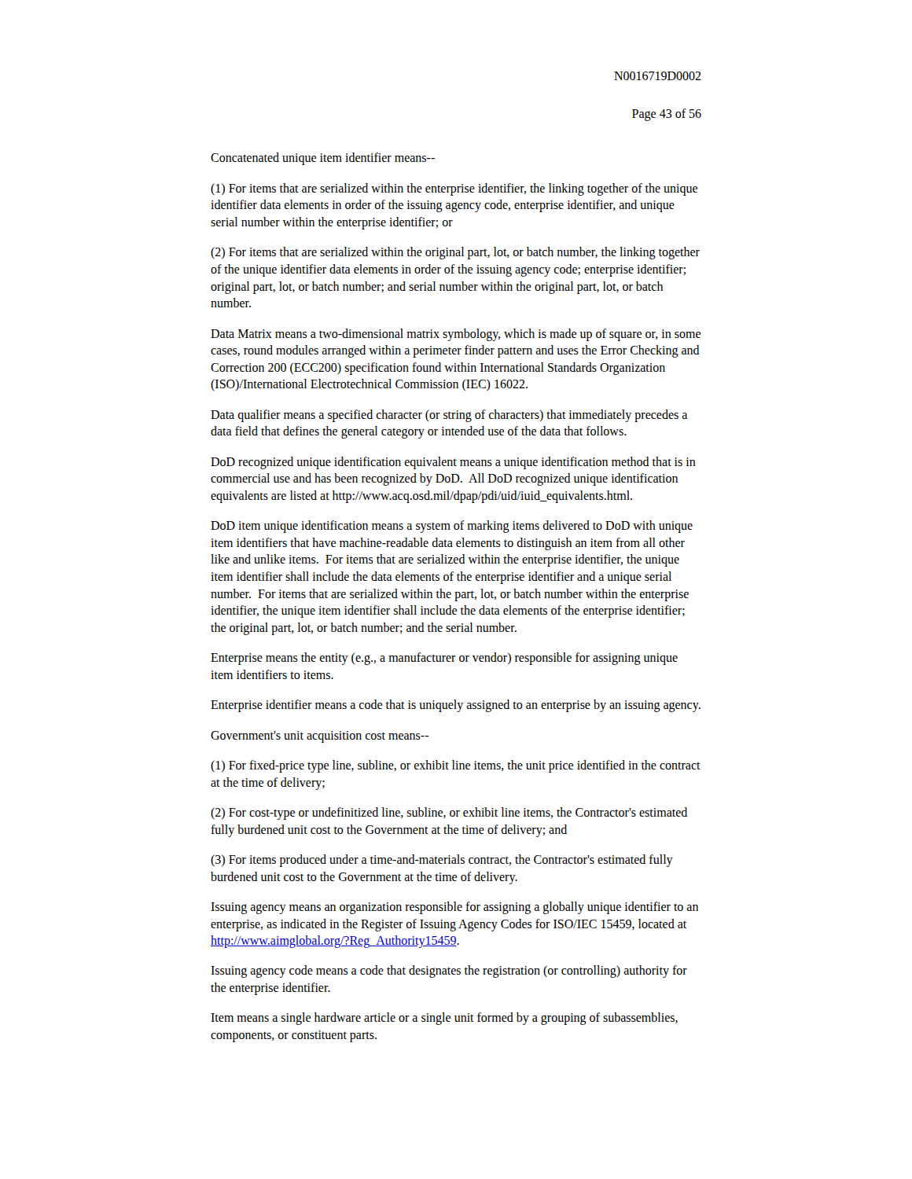N0016719D0002
Page 43 of 56
Concatenated unique item identifier means--
(1) For items that are serialized within the enterprise identifier, the linking together of the unique identifier data elements in order of the issuing agency code, enterprise identifier, and unique serial number within the enterprise identifier; or
(2) For items that are serialized within the original part, lot, or batch number, the linking together of the unique identifier data elements in order of the issuing agency code; enterprise identifier; original part, lot, or batch number; and serial number within the original part, lot, or batch number.
Data Matrix means a two-dimensional matrix symbology, which is made up of square or, in some cases, round modules arranged within a perimeter finder pattern and uses the Error Checking and Correction 200 (ECC200) specification found within International Standards Organization (ISO)/International Electrotechnical Commission (IEC) 16022.
Data qualifier means a specified character (or string of characters) that immediately precedes a data field that defines the general category or intended use of the data that follows.
DoD recognized unique identification equivalent means a unique identification method that is in commercial use and has been recognized by DoD. All DoD recognized unique identification equivalents are listed at http://www.acq.osd.mil/dpap/pdi/uid/iuid_equivalents.html.
DoD item unique identification means a system of marking items delivered to DoD with unique item identifiers that have machine-readable data elements to distinguish an item from all other like and unlike items. For items that are serialized within the enterprise identifier, the unique item identifier shall include the data elements of the enterprise identifier and a unique serial number. For items that are serialized within the part, lot, or batch number within the enterprise identifier, the unique item identifier shall include the data elements of the enterprise identifier; the original part, lot, or batch number; and the serial number.
Enterprise means the entity (e.g., a manufacturer or vendor) responsible for assigning unique item identifiers to items.
Enterprise identifier means a code that is uniquely assigned to an enterprise by an issuing agency.
Government's unit acquisition cost means--
(1) For fixed-price type line, subline, or exhibit line items, the unit price identified in the contract at the time of delivery;
(2) For cost-type or undefinitized line, subline, or exhibit line items, the Contractor's estimated fully burdened unit cost to the Government at the time of delivery; and
(3) For items produced under a time-and-materials contract, the Contractor's estimated fully burdened unit cost to the Government at the time of delivery.
Issuing agency means an organization responsible for assigning a globally unique identifier to an enterprise, as indicated in the Register of Issuing Agency Codes for ISO/IEC 15459, located at http://www.aimglobal.org/?Reg_Authority15459.
Issuing agency code means a code that designates the registration (or controlling) authority for the enterprise identifier.
Item means a single hardware article or a single unit formed by a grouping of subassemblies, components, or constituent parts.